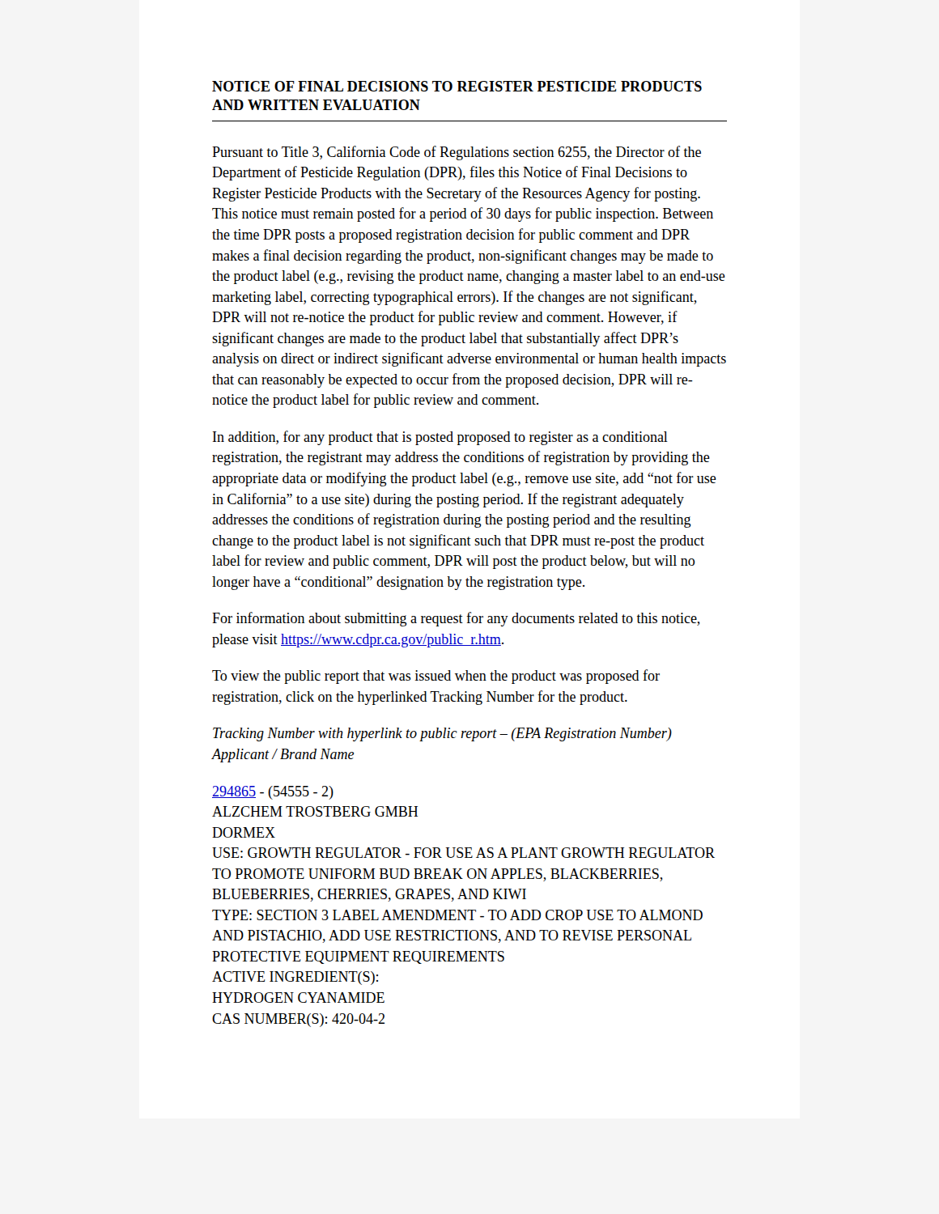NOTICE OF FINAL DECISIONS TO REGISTER PESTICIDE PRODUCTS
AND WRITTEN EVALUATION
Pursuant to Title 3, California Code of Regulations section 6255, the Director of the Department of Pesticide Regulation (DPR), files this Notice of Final Decisions to Register Pesticide Products with the Secretary of the Resources Agency for posting. This notice must remain posted for a period of 30 days for public inspection. Between the time DPR posts a proposed registration decision for public comment and DPR makes a final decision regarding the product, non-significant changes may be made to the product label (e.g., revising the product name, changing a master label to an end-use marketing label, correcting typographical errors). If the changes are not significant, DPR will not re-notice the product for public review and comment. However, if significant changes are made to the product label that substantially affect DPR’s analysis on direct or indirect significant adverse environmental or human health impacts that can reasonably be expected to occur from the proposed decision, DPR will re-notice the product label for public review and comment.
In addition, for any product that is posted proposed to register as a conditional registration, the registrant may address the conditions of registration by providing the appropriate data or modifying the product label (e.g., remove use site, add “not for use in California” to a use site) during the posting period. If the registrant adequately addresses the conditions of registration during the posting period and the resulting change to the product label is not significant such that DPR must re-post the product label for review and public comment, DPR will post the product below, but will no longer have a “conditional” designation by the registration type.
For information about submitting a request for any documents related to this notice, please visit https://www.cdpr.ca.gov/public_r.htm.
To view the public report that was issued when the product was proposed for registration, click on the hyperlinked Tracking Number for the product.
Tracking Number with hyperlink to public report – (EPA Registration Number)
Applicant / Brand Name
294865 - (54555 - 2)
ALZCHEM TROSTBERG GMBH
DORMEX
USE: GROWTH REGULATOR - FOR USE AS A PLANT GROWTH REGULATOR TO PROMOTE UNIFORM BUD BREAK ON APPLES, BLACKBERRIES, BLUEBERRIES, CHERRIES, GRAPES, AND KIWI
TYPE: SECTION 3 LABEL AMENDMENT - TO ADD CROP USE TO ALMOND AND PISTACHIO, ADD USE RESTRICTIONS, AND TO REVISE PERSONAL PROTECTIVE EQUIPMENT REQUIREMENTS
ACTIVE INGREDIENT(S):
HYDROGEN CYANAMIDE
CAS NUMBER(S): 420-04-2